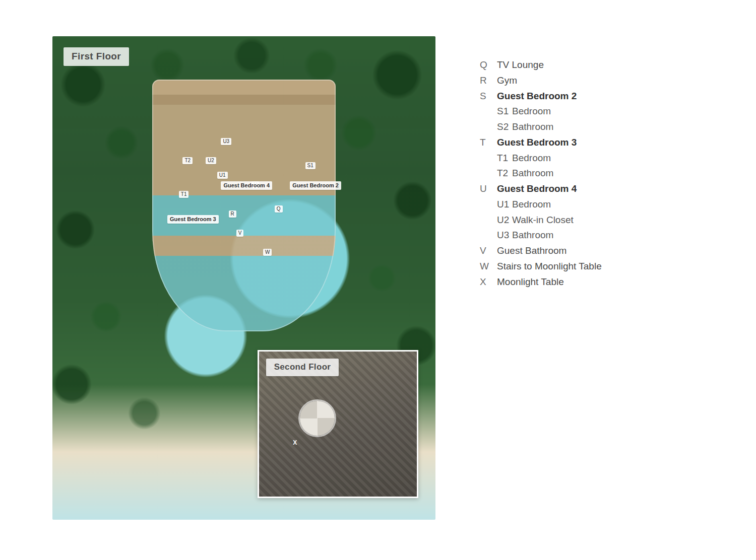First Floor U3 U2 U1 S1 T2 T1 U Q R V W Guest Bedroom 4 Guest Bedroom 2 Guest Bedroom 3
Second Floor X
QTV Lounge
RGym
SGuest Bedroom 2
S1 Bedroom
S2 Bathroom
TGuest Bedroom 3
T1 Bedroom
T2 Bathroom
UGuest Bedroom 4
U1 Bedroom
U2 Walk-in Closet
U3 Bathroom
VGuest Bathroom
WStairs to Moonlight Table
XMoonlight Table